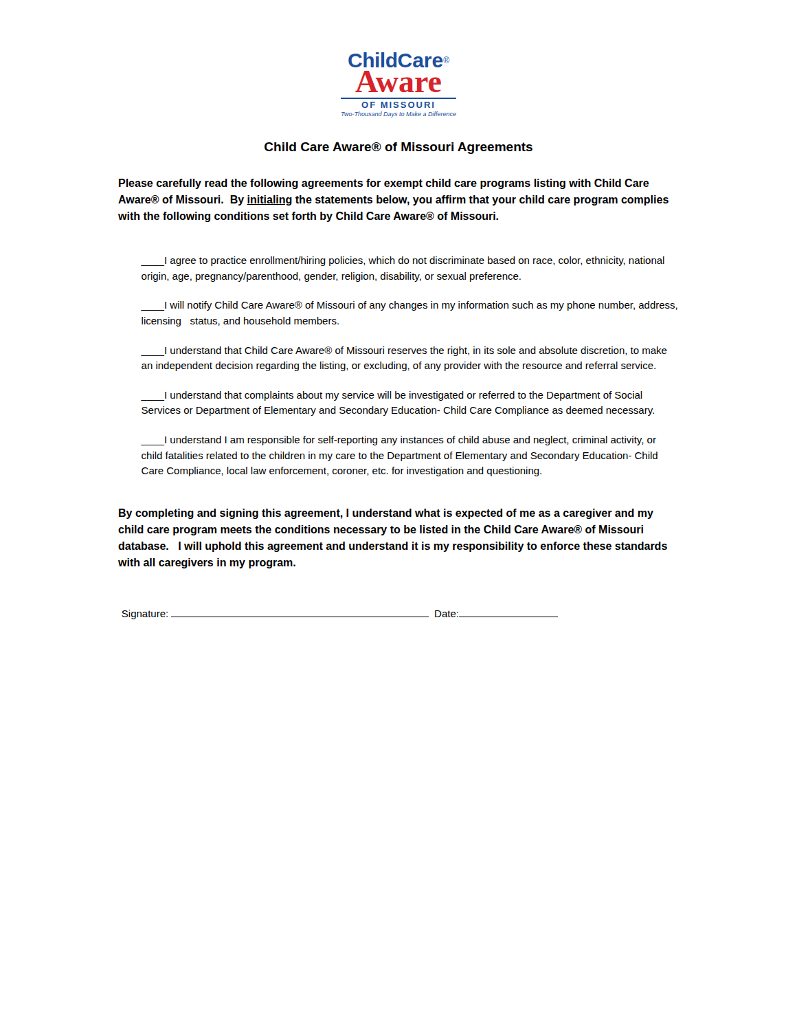Child Care® Aware
OF MISSOURI Two-Thousand Days to Make a Difference
Child Care Aware® of Missouri Agreements
Please carefully read the following agreements for exempt child care programs listing with Child Care Aware® of Missouri. By initialing the statements below, you affirm that your child care program complies with the following conditions set forth by Child Care Aware® of Missouri.
____I agree to practice enrollment/hiring policies, which do not discriminate based on race, color, ethnicity, national origin, age, pregnancy/parenthood, gender, religion, disability, or sexual preference.
____I will notify Child Care Aware® of Missouri of any changes in my information such as my phone number, address, licensing status, and household members.
____I understand that Child Care Aware® of Missouri reserves the right, in its sole and absolute discretion, to make an independent decision regarding the listing, or excluding, of any provider with the resource and referral service.
____I understand that complaints about my service will be investigated or referred to the Department of Social Services or Department of Elementary and Secondary Education- Child Care Compliance as deemed necessary.
____I understand I am responsible for self-reporting any instances of child abuse and neglect, criminal activity, or child fatalities related to the children in my care to the Department of Elementary and Secondary Education- Child Care Compliance, local law enforcement, coroner, etc. for investigation and questioning.
By completing and signing this agreement, I understand what is expected of me as a caregiver and my child care program meets the conditions necessary to be listed in the Child Care Aware® of Missouri database. I will uphold this agreement and understand it is my responsibility to enforce these standards with all caregivers in my program.
Signature: Date: